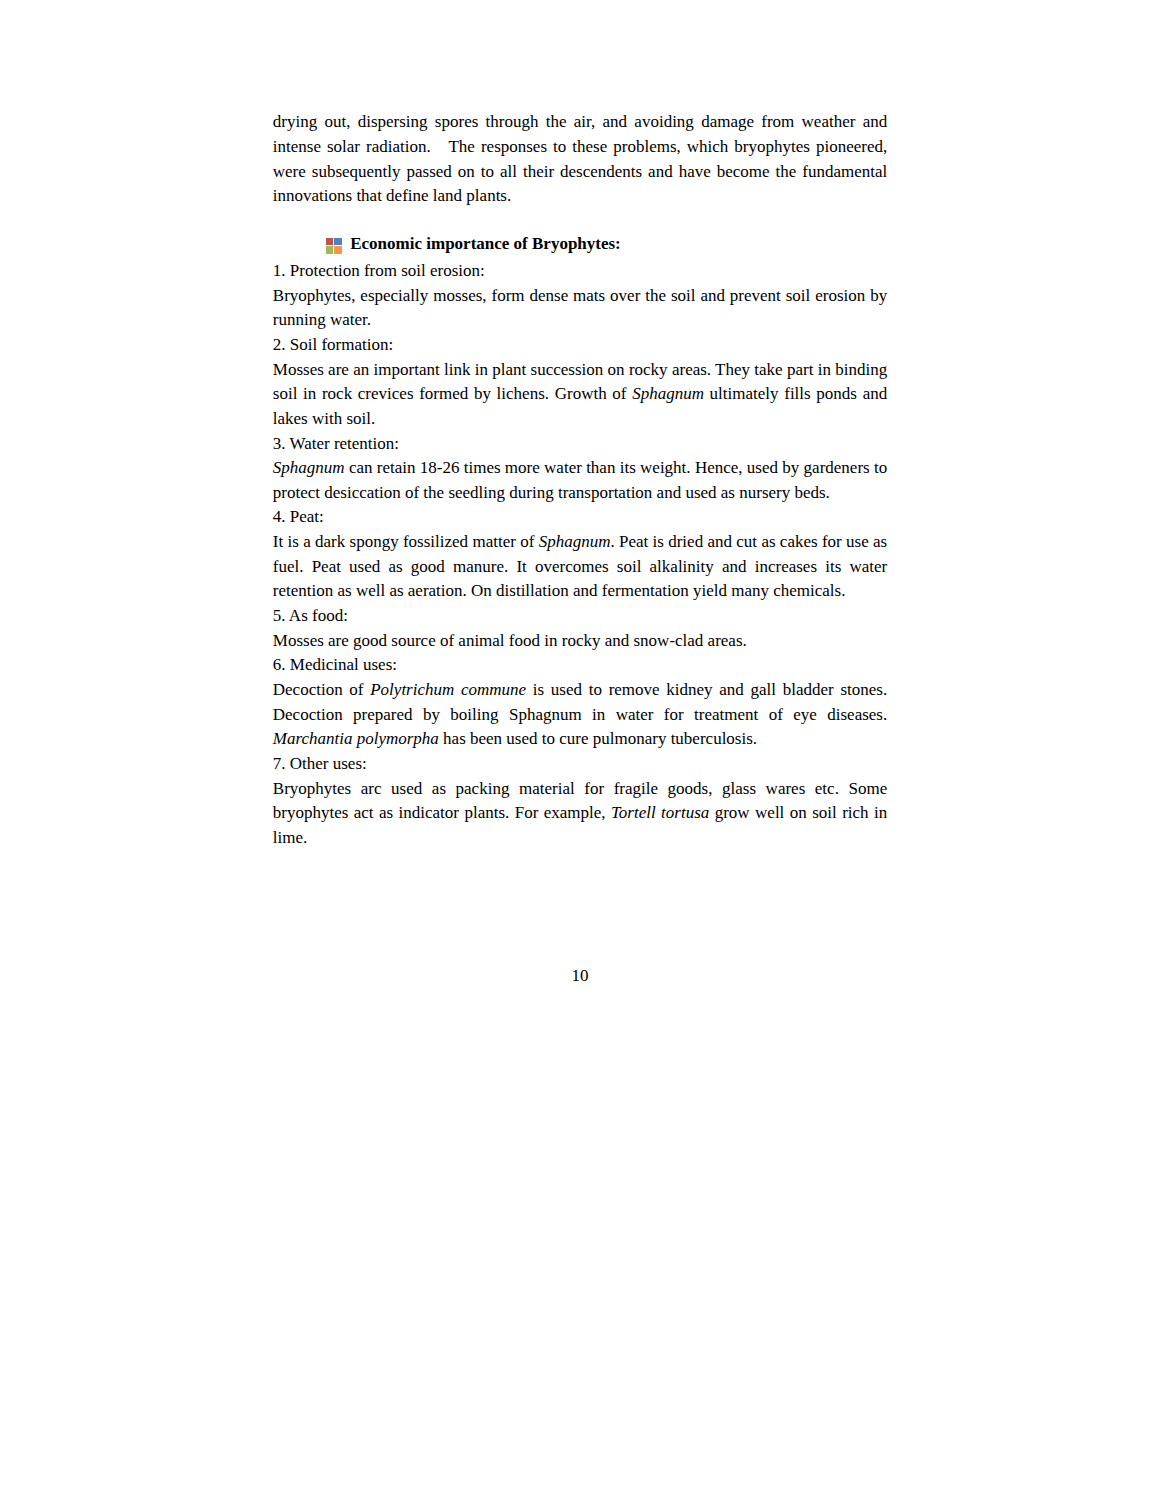drying out, dispersing spores through the air, and avoiding damage from weather and intense solar radiation. The responses to these problems, which bryophytes pioneered, were subsequently passed on to all their descendents and have become the fundamental innovations that define land plants.
Economic importance of Bryophytes:
1. Protection from soil erosion:
Bryophytes, especially mosses, form dense mats over the soil and prevent soil erosion by running water.
2. Soil formation:
Mosses are an important link in plant succession on rocky areas. They take part in binding soil in rock crevices formed by lichens. Growth of Sphagnum ultimately fills ponds and lakes with soil.
3. Water retention:
Sphagnum can retain 18-26 times more water than its weight. Hence, used by gardeners to protect desiccation of the seedling during transportation and used as nursery beds.
4. Peat:
It is a dark spongy fossilized matter of Sphagnum. Peat is dried and cut as cakes for use as fuel. Peat used as good manure. It overcomes soil alkalinity and increases its water retention as well as aeration. On distillation and fermentation yield many chemicals.
5. As food:
Mosses are good source of animal food in rocky and snow-clad areas.
6. Medicinal uses:
Decoction of Polytrichum commune is used to remove kidney and gall bladder stones. Decoction prepared by boiling Sphagnum in water for treatment of eye diseases. Marchantia polymorpha has been used to cure pulmonary tuberculosis.
7. Other uses:
Bryophytes arc used as packing material for fragile goods, glass wares etc. Some bryophytes act as indicator plants. For example, Tortell tortusa grow well on soil rich in lime.
10